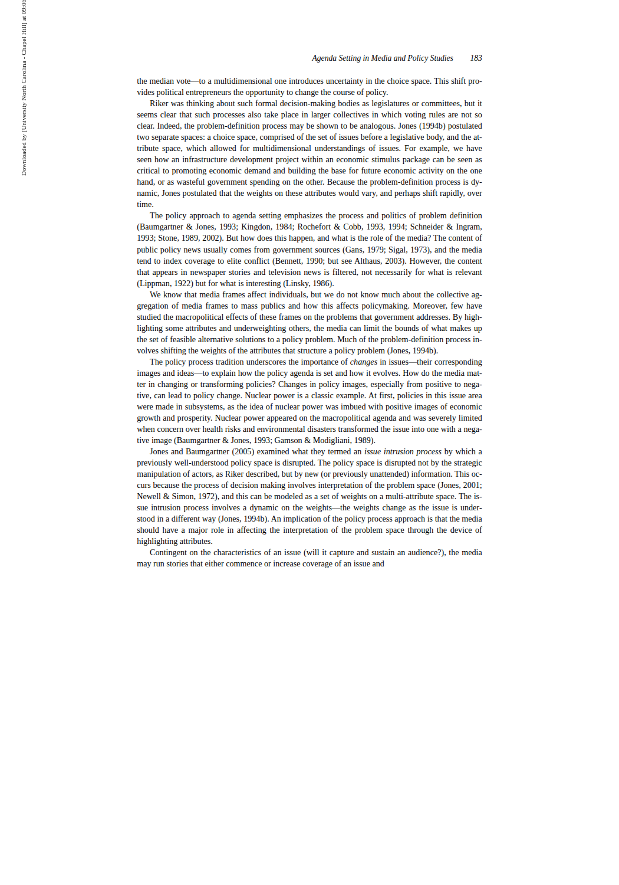Downloaded by [University North Carolina - Chapel Hill] at 09:06 03 May 2013
Agenda Setting in Media and Policy Studies 183
the median vote—to a multidimensional one introduces uncertainty in the choice space. This shift provides political entrepreneurs the opportunity to change the course of policy.
Riker was thinking about such formal decision-making bodies as legislatures or committees, but it seems clear that such processes also take place in larger collectives in which voting rules are not so clear. Indeed, the problem-definition process may be shown to be analogous. Jones (1994b) postulated two separate spaces: a choice space, comprised of the set of issues before a legislative body, and the attribute space, which allowed for multidimensional understandings of issues. For example, we have seen how an infrastructure development project within an economic stimulus package can be seen as critical to promoting economic demand and building the base for future economic activity on the one hand, or as wasteful government spending on the other. Because the problem-definition process is dynamic, Jones postulated that the weights on these attributes would vary, and perhaps shift rapidly, over time.
The policy approach to agenda setting emphasizes the process and politics of problem definition (Baumgartner & Jones, 1993; Kingdon, 1984; Rochefort & Cobb, 1993, 1994; Schneider & Ingram, 1993; Stone, 1989, 2002). But how does this happen, and what is the role of the media? The content of public policy news usually comes from government sources (Gans, 1979; Sigal, 1973), and the media tend to index coverage to elite conflict (Bennett, 1990; but see Althaus, 2003). However, the content that appears in newspaper stories and television news is filtered, not necessarily for what is relevant (Lippman, 1922) but for what is interesting (Linsky, 1986).
We know that media frames affect individuals, but we do not know much about the collective aggregation of media frames to mass publics and how this affects policymaking. Moreover, few have studied the macropolitical effects of these frames on the problems that government addresses. By highlighting some attributes and underweighting others, the media can limit the bounds of what makes up the set of feasible alternative solutions to a policy problem. Much of the problem-definition process involves shifting the weights of the attributes that structure a policy problem (Jones, 1994b).
The policy process tradition underscores the importance of changes in issues—their corresponding images and ideas—to explain how the policy agenda is set and how it evolves. How do the media matter in changing or transforming policies? Changes in policy images, especially from positive to negative, can lead to policy change. Nuclear power is a classic example. At first, policies in this issue area were made in subsystems, as the idea of nuclear power was imbued with positive images of economic growth and prosperity. Nuclear power appeared on the macropolitical agenda and was severely limited when concern over health risks and environmental disasters transformed the issue into one with a negative image (Baumgartner & Jones, 1993; Gamson & Modigliani, 1989).
Jones and Baumgartner (2005) examined what they termed an issue intrusion process by which a previously well-understood policy space is disrupted. The policy space is disrupted not by the strategic manipulation of actors, as Riker described, but by new (or previously unattended) information. This occurs because the process of decision making involves interpretation of the problem space (Jones, 2001; Newell & Simon, 1972), and this can be modeled as a set of weights on a multi-attribute space. The issue intrusion process involves a dynamic on the weights—the weights change as the issue is understood in a different way (Jones, 1994b). An implication of the policy process approach is that the media should have a major role in affecting the interpretation of the problem space through the device of highlighting attributes.
Contingent on the characteristics of an issue (will it capture and sustain an audience?), the media may run stories that either commence or increase coverage of an issue and